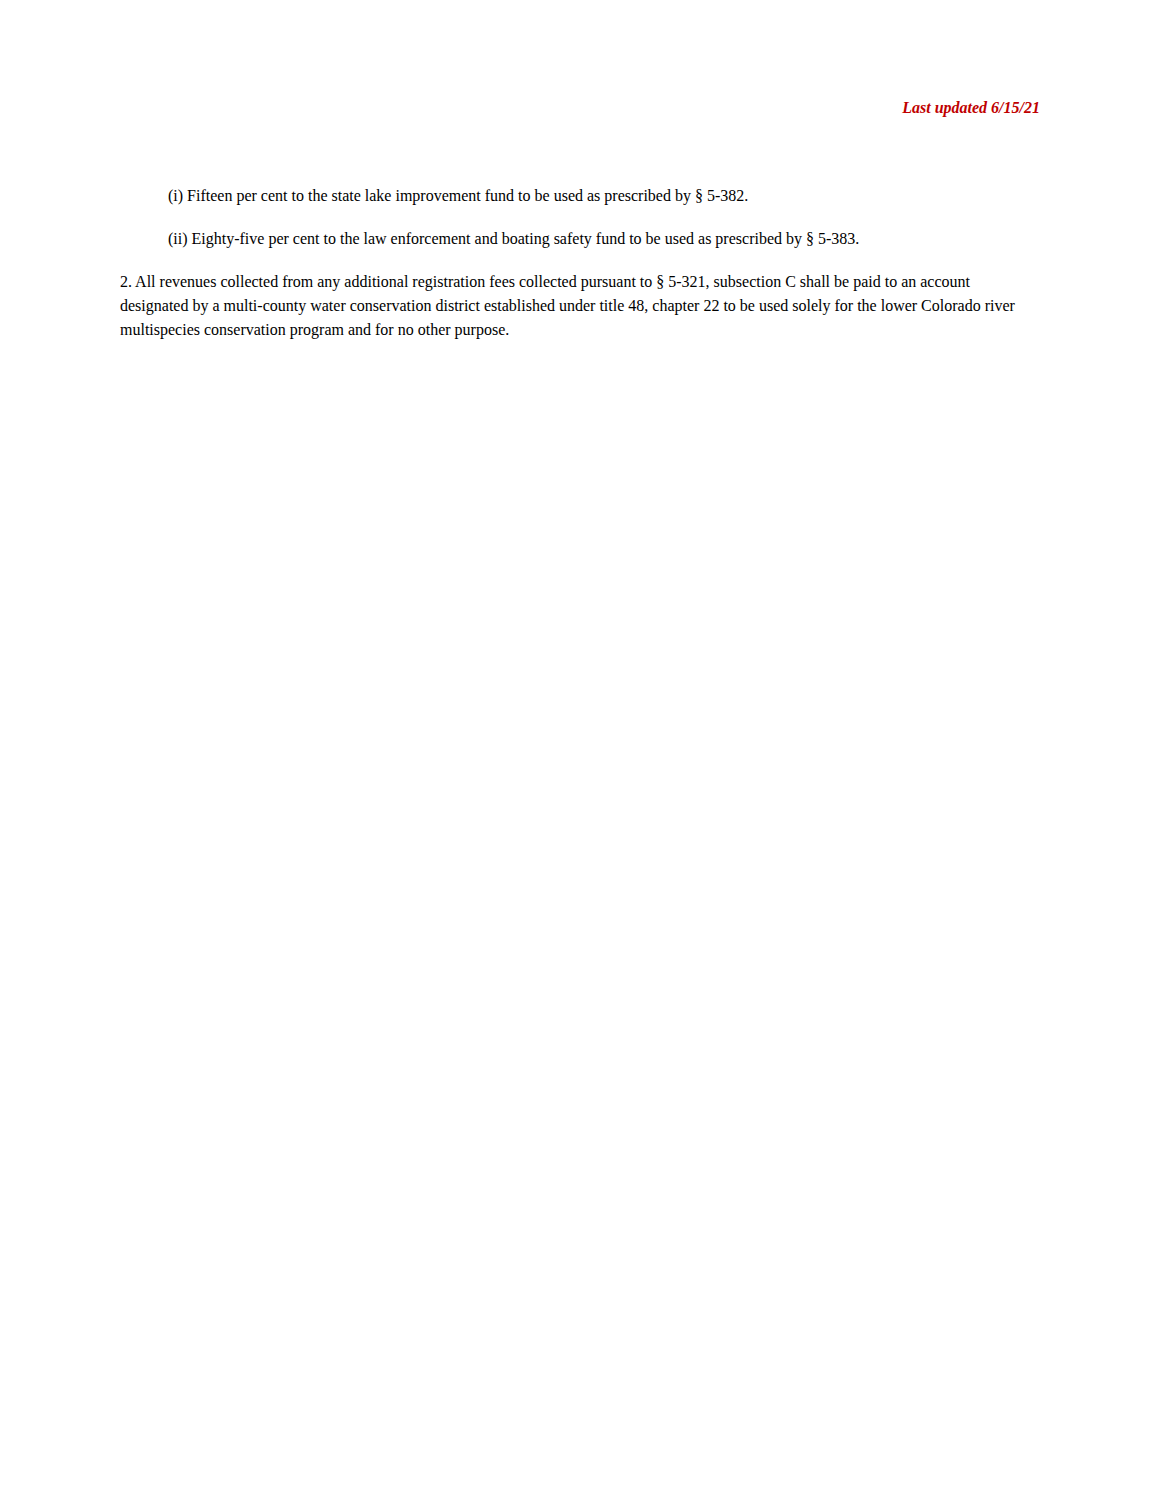Last updated 6/15/21
(i) Fifteen per cent to the state lake improvement fund to be used as prescribed by § 5-382.
(ii) Eighty-five per cent to the law enforcement and boating safety fund to be used as prescribed by § 5-383.
2. All revenues collected from any additional registration fees collected pursuant to § 5-321, subsection C shall be paid to an account designated by a multi-county water conservation district established under title 48, chapter 22 to be used solely for the lower Colorado river multispecies conservation program and for no other purpose.